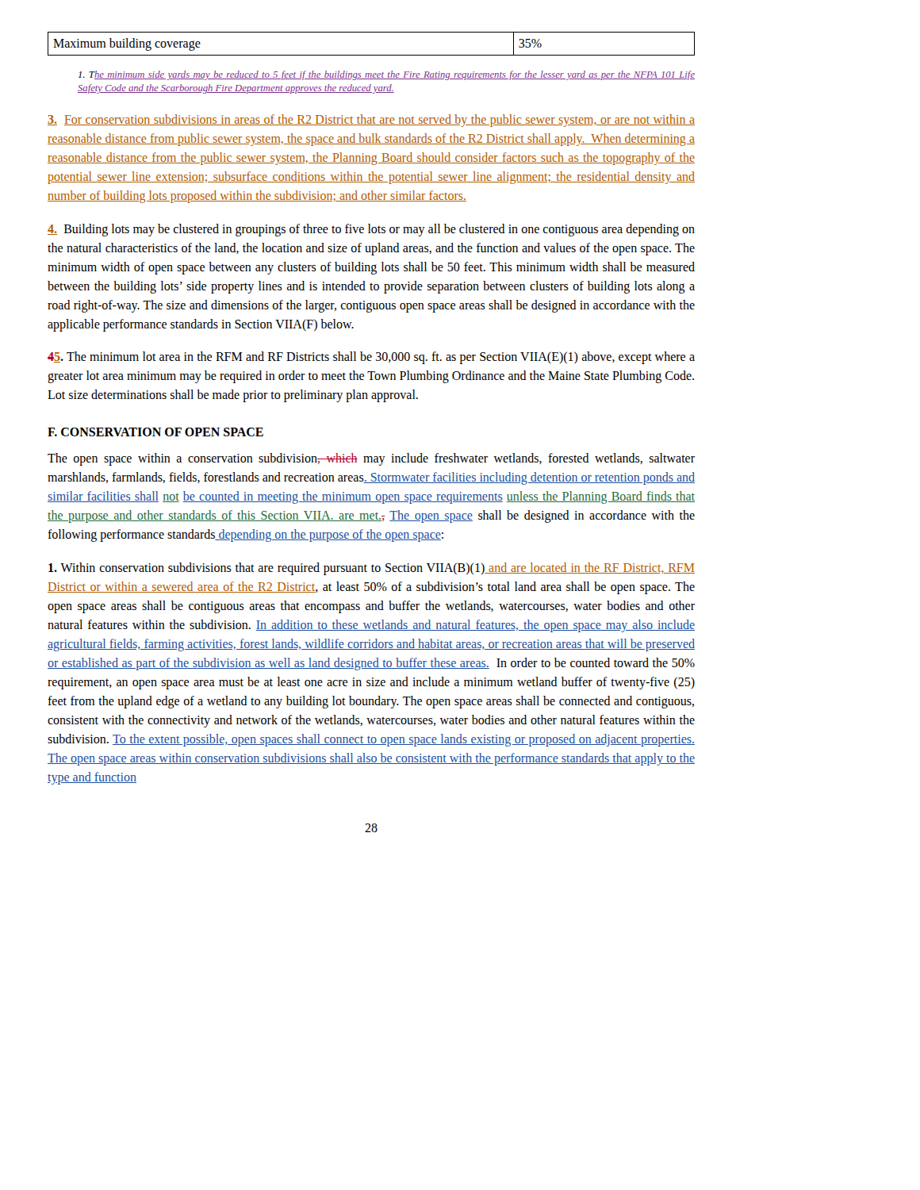| Maximum building coverage | 35% |
1. The minimum side yards may be reduced to 5 feet if the buildings meet the Fire Rating requirements for the lesser yard as per the NFPA 101 Life Safety Code and the Scarborough Fire Department approves the reduced yard.
3. For conservation subdivisions in areas of the R2 District that are not served by the public sewer system, or are not within a reasonable distance from public sewer system, the space and bulk standards of the R2 District shall apply. When determining a reasonable distance from the public sewer system, the Planning Board should consider factors such as the topography of the potential sewer line extension; subsurface conditions within the potential sewer line alignment; the residential density and number of building lots proposed within the subdivision; and other similar factors.
4. Building lots may be clustered in groupings of three to five lots or may all be clustered in one contiguous area depending on the natural characteristics of the land, the location and size of upland areas, and the function and values of the open space. The minimum width of open space between any clusters of building lots shall be 50 feet. This minimum width shall be measured between the building lots’ side property lines and is intended to provide separation between clusters of building lots along a road right-of-way. The size and dimensions of the larger, contiguous open space areas shall be designed in accordance with the applicable performance standards in Section VIIA(F) below.
45. The minimum lot area in the RFM and RF Districts shall be 30,000 sq. ft. as per Section VIIA(E)(1) above, except where a greater lot area minimum may be required in order to meet the Town Plumbing Ordinance and the Maine State Plumbing Code. Lot size determinations shall be made prior to preliminary plan approval.
F. CONSERVATION OF OPEN SPACE
The open space within a conservation subdivision, which may include freshwater wetlands, forested wetlands, saltwater marshlands, farmlands, fields, forestlands and recreation areas. Stormwater facilities including detention or retention ponds and similar facilities shall not be counted in meeting the minimum open space requirements unless the Planning Board finds that the purpose and other standards of this Section VIIA. are met., The open space shall be designed in accordance with the following performance standards depending on the purpose of the open space:
1. Within conservation subdivisions that are required pursuant to Section VIIA(B)(1) and are located in the RF District, RFM District or within a sewered area of the R2 District, at least 50% of a subdivision’s total land area shall be open space. The open space areas shall be contiguous areas that encompass and buffer the wetlands, watercourses, water bodies and other natural features within the subdivision. In addition to these wetlands and natural features, the open space may also include agricultural fields, farming activities, forest lands, wildlife corridors and habitat areas, or recreation areas that will be preserved or established as part of the subdivision as well as land designed to buffer these areas. In order to be counted toward the 50% requirement, an open space area must be at least one acre in size and include a minimum wetland buffer of twenty-five (25) feet from the upland edge of a wetland to any building lot boundary. The open space areas shall be connected and contiguous, consistent with the connectivity and network of the wetlands, watercourses, water bodies and other natural features within the subdivision. To the extent possible, open spaces shall connect to open space lands existing or proposed on adjacent properties. The open space areas within conservation subdivisions shall also be consistent with the performance standards that apply to the type and function
28